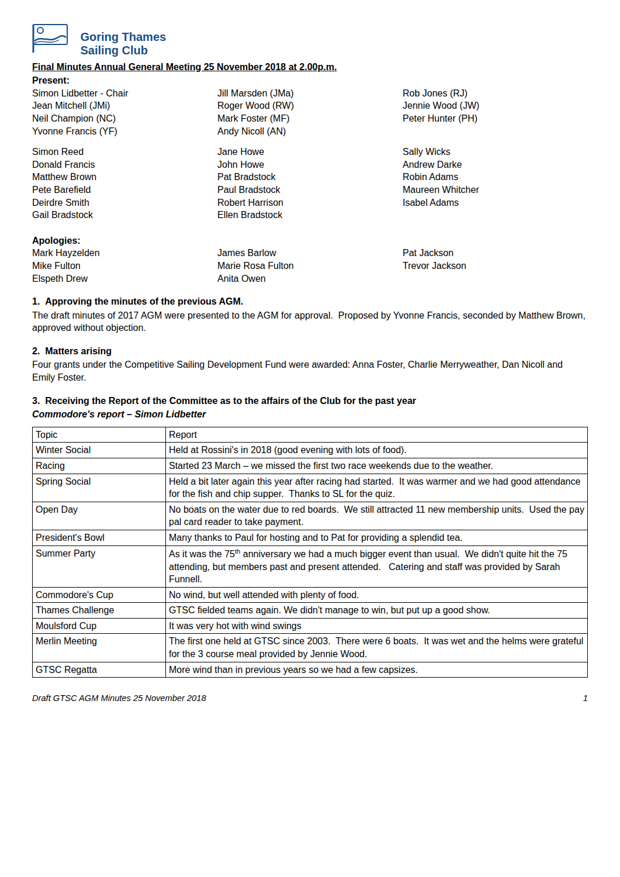Goring Thames
Sailing Club
Final Minutes Annual General Meeting 25 November 2018 at 2.00p.m.
Present:
| Simon Lidbetter - Chair | Jill Marsden (JMa) | Rob Jones (RJ) |
| Jean Mitchell (JMi) | Roger Wood (RW) | Jennie Wood (JW) |
| Neil Champion (NC) | Mark Foster (MF) | Peter Hunter (PH) |
| Yvonne Francis (YF) | Andy Nicoll (AN) | |
| Simon Reed | Jane Howe | Sally Wicks |
| Donald Francis | John Howe | Andrew Darke |
| Matthew Brown | Pat Bradstock | Robin Adams |
| Pete Barefield | Paul Bradstock | Maureen Whitcher |
| Deirdre Smith | Robert Harrison | Isabel Adams |
| Gail Bradstock | Ellen Bradstock | |
Apologies:
| Mark Hayzelden | James Barlow | Pat Jackson |
| Mike Fulton | Marie Rosa Fulton | Trevor Jackson |
| Elspeth Drew | Anita Owen | |
1. Approving the minutes of the previous AGM.
The draft minutes of 2017 AGM were presented to the AGM for approval. Proposed by Yvonne Francis, seconded by Matthew Brown, approved without objection.
2. Matters arising
Four grants under the Competitive Sailing Development Fund were awarded: Anna Foster, Charlie Merryweather, Dan Nicoll and Emily Foster.
3. Receiving the Report of the Committee as to the affairs of the Club for the past year
Commodore's report – Simon Lidbetter
| Topic | Report |
| Winter Social | Held at Rossini's in 2018 (good evening with lots of food). |
| Racing | Started 23 March – we missed the first two race weekends due to the weather. |
| Spring Social | Held a bit later again this year after racing had started. It was warmer and we had good attendance for the fish and chip supper. Thanks to SL for the quiz. |
| Open Day | No boats on the water due to red boards. We still attracted 11 new membership units. Used the pay pal card reader to take payment. |
| President's Bowl | Many thanks to Paul for hosting and to Pat for providing a splendid tea. |
| Summer Party | As it was the 75 th anniversary we had a much bigger event than usual. We didn't quite hit the 75 attending, but members past and present attended. Catering and staff was provided by Sarah Funnell. |
| Commodore's Cup | No wind, but well attended with plenty of food. |
| Thames Challenge | GTSC fielded teams again. We didn't manage to win, but put up a good show. |
| Moulsford Cup | It was very hot with wind swings |
| Merlin Meeting | The first one held at GTSC since 2003. There were 6 boats. It was wet and the helms were grateful for the 3 course meal provided by Jennie Wood. |
| GTSC Regatta | More wind than in previous years so we had a few capsizes. |
Draft GTSC AGM Minutes 25 November 2018 1